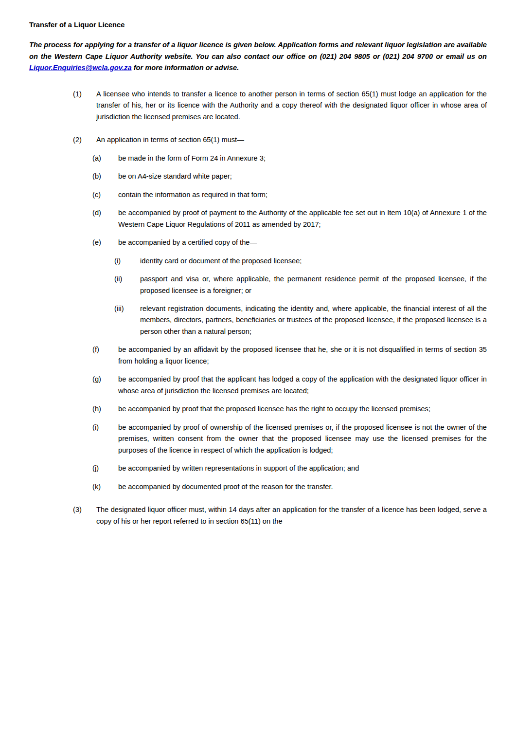Transfer of a Liquor Licence
The process for applying for a transfer of a liquor licence is given below. Application forms and relevant liquor legislation are available on the Western Cape Liquor Authority website. You can also contact our office on (021) 204 9805 or (021) 204 9700 or email us on Liquor.Enquiries@wcla.gov.za for more information or advise.
(1)
A licensee who intends to transfer a licence to another person in terms of section 65(1) must lodge an application for the transfer of his, her or its licence with the Authority and a copy thereof with the designated liquor officer in whose area of jurisdiction the licensed premises are located.
(2)
An application in terms of section 65(1) must—
(a)
be made in the form of Form 24 in Annexure 3;
(b)
be on A4-size standard white paper;
(c)
contain the information as required in that form;
(d)
be accompanied by proof of payment to the Authority of the applicable fee set out in Item 10(a) of Annexure 1 of the Western Cape Liquor Regulations of 2011 as amended by 2017;
(e)
be accompanied by a certified copy of the—
(i)
identity card or document of the proposed licensee;
(ii)
passport and visa or, where applicable, the permanent residence permit of the proposed licensee, if the proposed licensee is a foreigner; or
(iii)
relevant registration documents, indicating the identity and, where applicable, the financial interest of all the members, directors, partners, beneficiaries or trustees of the proposed licensee, if the proposed licensee is a person other than a natural person;
(f)
be accompanied by an affidavit by the proposed licensee that he, she or it is not disqualified in terms of section 35 from holding a liquor licence;
(g)
be accompanied by proof that the applicant has lodged a copy of the application with the designated liquor officer in whose area of jurisdiction the licensed premises are located;
(h)
be accompanied by proof that the proposed licensee has the right to occupy the licensed premises;
(i)
be accompanied by proof of ownership of the licensed premises or, if the proposed licensee is not the owner of the premises, written consent from the owner that the proposed licensee may use the licensed premises for the purposes of the licence in respect of which the application is lodged;
(j)
be accompanied by written representations in support of the application; and
(k)
be accompanied by documented proof of the reason for the transfer.
(3)
The designated liquor officer must, within 14 days after an application for the transfer of a licence has been lodged, serve a copy of his or her report referred to in section 65(11) on the